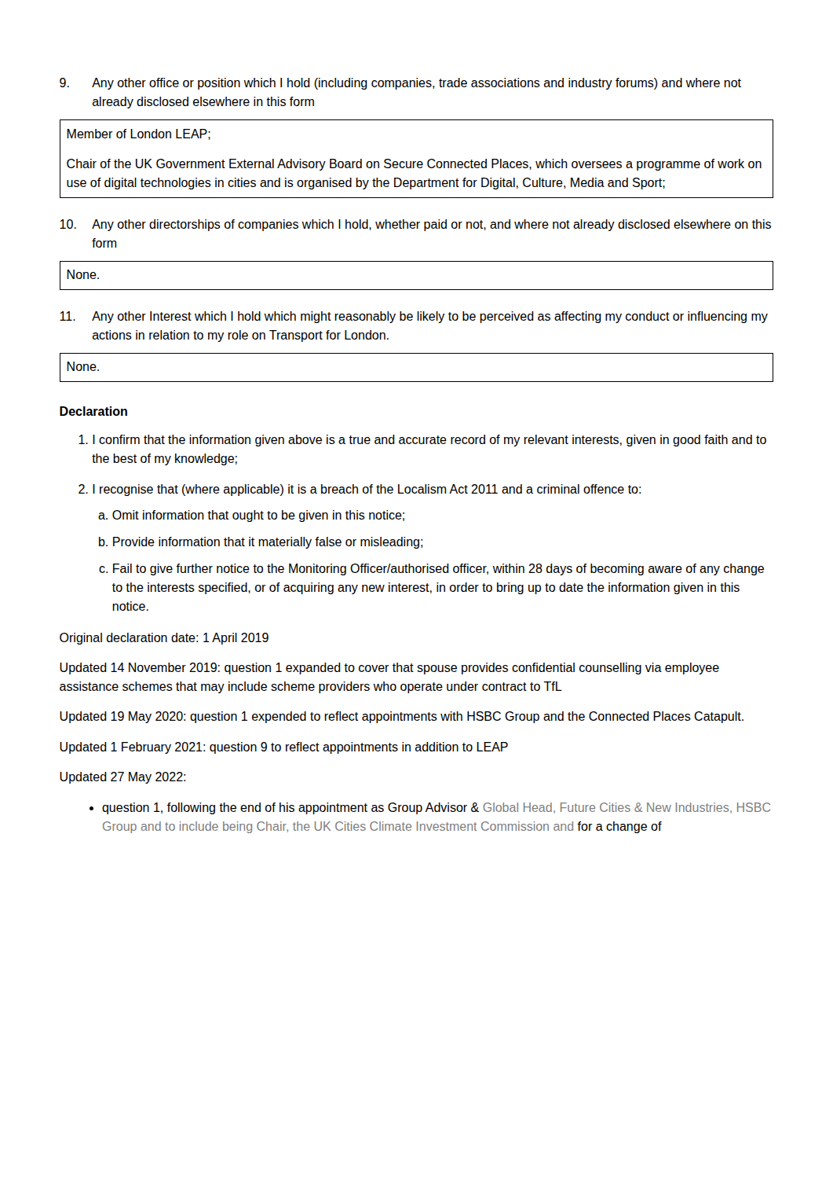Any other office or position which I hold (including companies, trade associations and industry forums) and where not already disclosed elsewhere in this form
Member of London LEAP;
Chair of the UK Government External Advisory Board on Secure Connected Places, which oversees a programme of work on use of digital technologies in cities and is organised by the Department for Digital, Culture, Media and Sport;
Any other directorships of companies which I hold, whether paid or not, and where not already disclosed elsewhere on this form
None.
Any other Interest which I hold which might reasonably be likely to be perceived as affecting my conduct or influencing my actions in relation to my role on Transport for London.
None.
Declaration
I confirm that the information given above is a true and accurate record of my relevant interests, given in good faith and to the best of my knowledge;
I recognise that (where applicable) it is a breach of the Localism Act 2011 and a criminal offence to:
Omit information that ought to be given in this notice;
Provide information that it materially false or misleading;
Fail to give further notice to the Monitoring Officer/authorised officer, within 28 days of becoming aware of any change to the interests specified, or of acquiring any new interest, in order to bring up to date the information given in this notice.
Original declaration date: 1 April 2019
Updated 14 November 2019: question 1 expanded to cover that spouse provides confidential counselling via employee assistance schemes that may include scheme providers who operate under contract to TfL
Updated 19 May 2020: question 1 expended to reflect appointments with HSBC Group and the Connected Places Catapult.
Updated 1 February 2021: question 9 to reflect appointments in addition to LEAP
Updated 27 May 2022:
question 1, following the end of his appointment as Group Advisor & Global Head, Future Cities & New Industries, HSBC Group and to include being Chair, the UK Cities Climate Investment Commission and for a change of